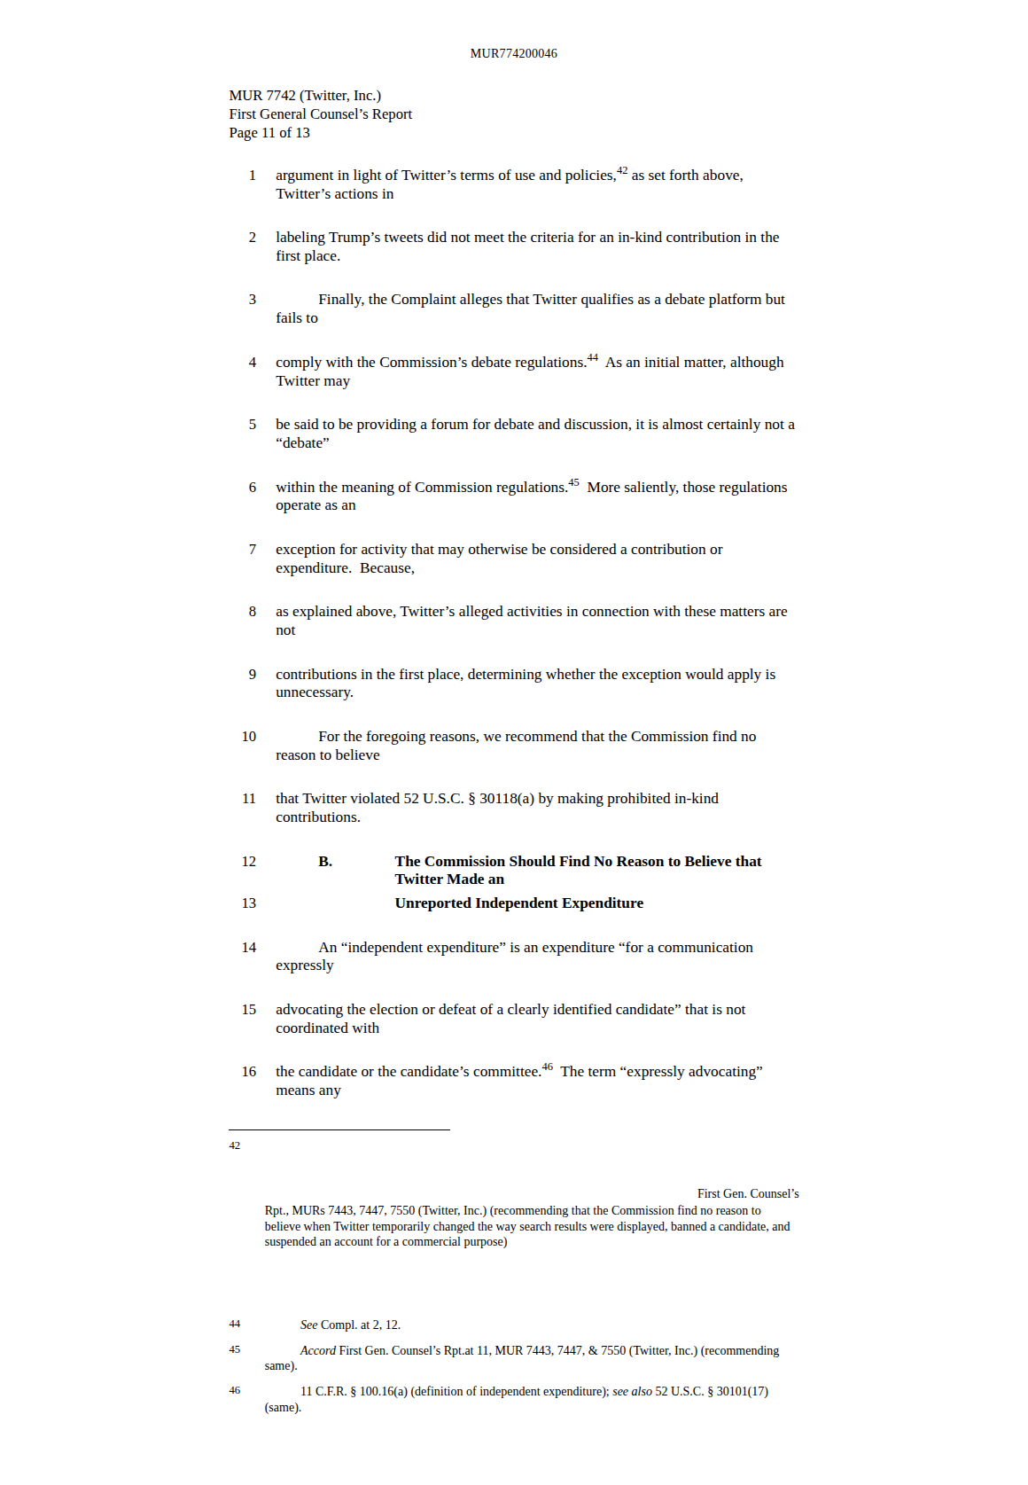MUR774200046
MUR 7742 (Twitter, Inc.)
First General Counsel’s Report
Page 11 of 13
argument in light of Twitter’s terms of use and policies,42 as set forth above, Twitter’s actions in
labeling Trump’s tweets did not meet the criteria for an in-kind contribution in the first place.
Finally, the Complaint alleges that Twitter qualifies as a debate platform but fails to
comply with the Commission’s debate regulations.44 As an initial matter, although Twitter may
be said to be providing a forum for debate and discussion, it is almost certainly not a “debate”
within the meaning of Commission regulations.45 More saliently, those regulations operate as an
exception for activity that may otherwise be considered a contribution or expenditure. Because,
as explained above, Twitter’s alleged activities in connection with these matters are not
contributions in the first place, determining whether the exception would apply is unnecessary.
For the foregoing reasons, we recommend that the Commission find no reason to believe
that Twitter violated 52 U.S.C. § 30118(a) by making prohibited in-kind contributions.
B. The Commission Should Find No Reason to Believe that Twitter Made an
Unreported Independent Expenditure
An “independent expenditure” is an expenditure “for a communication expressly
advocating the election or defeat of a clearly identified candidate” that is not coordinated with
the candidate or the candidate’s committee.46 The term “expressly advocating” means any
42
First Gen. Counsel’s Rpt., MURs 7443, 7447, 7550 (Twitter, Inc.) (recommending that the Commission find no reason to believe when Twitter temporarily changed the way search results were displayed, banned a candidate, and suspended an account for a commercial purpose)
44
See Compl. at 2, 12.
45
Accord First Gen. Counsel’s Rpt.at 11, MUR 7443, 7447, & 7550 (Twitter, Inc.) (recommending same).
46
11 C.F.R. § 100.16(a) (definition of independent expenditure); see also 52 U.S.C. § 30101(17) (same).